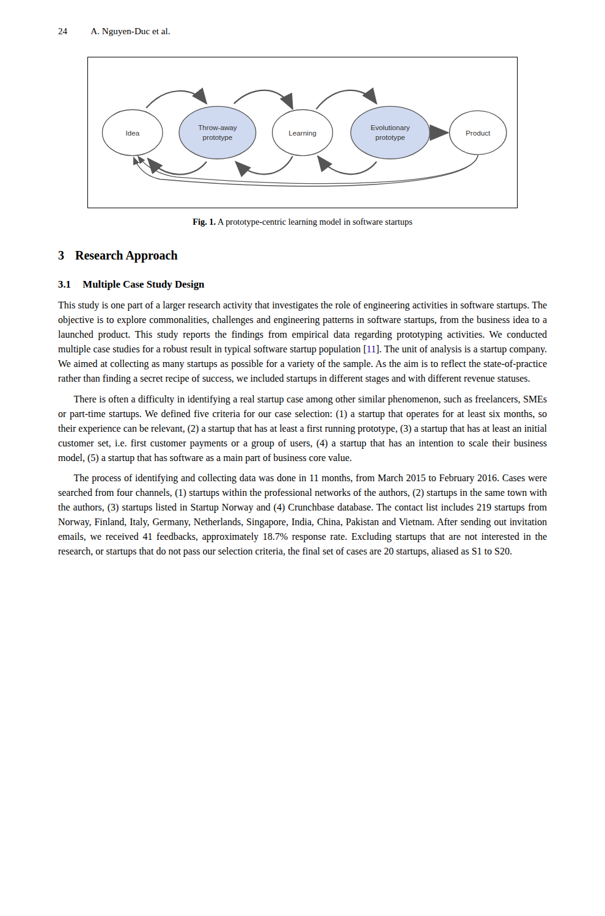24 A. Nguyen-Duc et al.
Idea Throw-away prototype Learning Evolutionary prototype Product
Fig. 1. A prototype-centric learning model in software startups
3 Research Approach
3.1 Multiple Case Study Design
This study is one part of a larger research activity that investigates the role of engineering activities in software startups. The objective is to explore commonalities, challenges and engineering patterns in software startups, from the business idea to a launched product. This study reports the findings from empirical data regarding prototyping activities. We conducted multiple case studies for a robust result in typical software startup population [11]. The unit of analysis is a startup company. We aimed at collecting as many startups as possible for a variety of the sample. As the aim is to reflect the state-of-practice rather than finding a secret recipe of success, we included startups in different stages and with different revenue statuses.
There is often a difficulty in identifying a real startup case among other similar phenomenon, such as freelancers, SMEs or part-time startups. We defined five criteria for our case selection: (1) a startup that operates for at least six months, so their experience can be relevant, (2) a startup that has at least a first running prototype, (3) a startup that has at least an initial customer set, i.e. first customer payments or a group of users, (4) a startup that has an intention to scale their business model, (5) a startup that has software as a main part of business core value.
The process of identifying and collecting data was done in 11 months, from March 2015 to February 2016. Cases were searched from four channels, (1) startups within the professional networks of the authors, (2) startups in the same town with the authors, (3) startups listed in Startup Norway and (4) Crunchbase database. The contact list includes 219 startups from Norway, Finland, Italy, Germany, Netherlands, Singapore, India, China, Pakistan and Vietnam. After sending out invitation emails, we received 41 feedbacks, approximately 18.7% response rate. Excluding startups that are not interested in the research, or startups that do not pass our selection criteria, the final set of cases are 20 startups, aliased as S1 to S20.